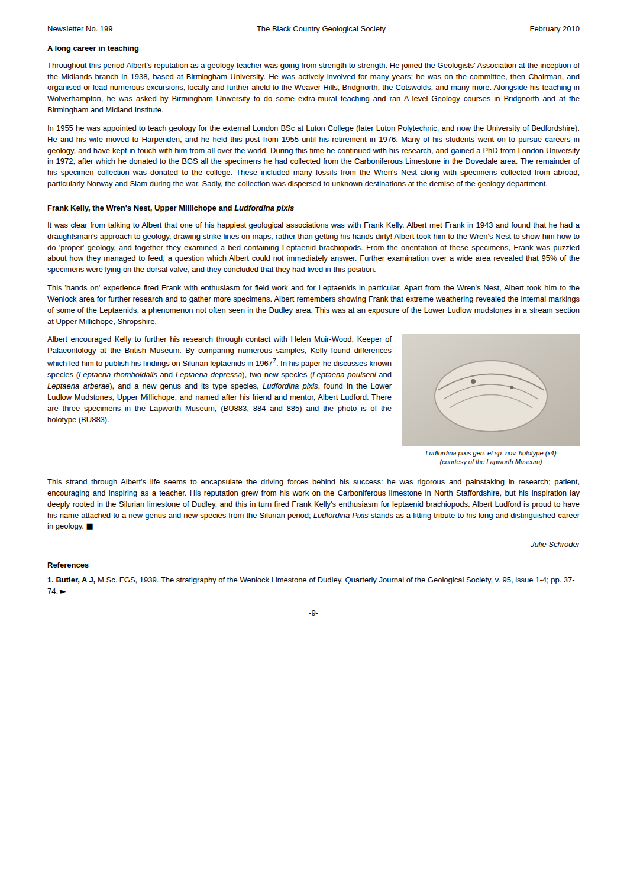Newsletter No. 199
The Black Country Geological Society
February 2010
A long career in teaching
Throughout this period Albert's reputation as a geology teacher was going from strength to strength. He joined the Geologists' Association at the inception of the Midlands branch in 1938, based at Birmingham University. He was actively involved for many years; he was on the committee, then Chairman, and organised or lead numerous excursions, locally and further afield to the Weaver Hills, Bridgnorth, the Cotswolds, and many more. Alongside his teaching in Wolverhampton, he was asked by Birmingham University to do some extra-mural teaching and ran A level Geology courses in Bridgnorth and at the Birmingham and Midland Institute.
In 1955 he was appointed to teach geology for the external London BSc at Luton College (later Luton Polytechnic, and now the University of Bedfordshire). He and his wife moved to Harpenden, and he held this post from 1955 until his retirement in 1976. Many of his students went on to pursue careers in geology, and have kept in touch with him from all over the world. During this time he continued with his research, and gained a PhD from London University in 1972, after which he donated to the BGS all the specimens he had collected from the Carboniferous Limestone in the Dovedale area. The remainder of his specimen collection was donated to the college. These included many fossils from the Wren's Nest along with specimens collected from abroad, particularly Norway and Siam during the war. Sadly, the collection was dispersed to unknown destinations at the demise of the geology department.
Frank Kelly, the Wren's Nest, Upper Millichope and Ludfordina pixis
It was clear from talking to Albert that one of his happiest geological associations was with Frank Kelly. Albert met Frank in 1943 and found that he had a draughtsman's approach to geology, drawing strike lines on maps, rather than getting his hands dirty! Albert took him to the Wren's Nest to show him how to do 'proper' geology, and together they examined a bed containing Leptaenid brachiopods. From the orientation of these specimens, Frank was puzzled about how they managed to feed, a question which Albert could not immediately answer. Further examination over a wide area revealed that 95% of the specimens were lying on the dorsal valve, and they concluded that they had lived in this position.
This 'hands on' experience fired Frank with enthusiasm for field work and for Leptaenids in particular. Apart from the Wren's Nest, Albert took him to the Wenlock area for further research and to gather more specimens. Albert remembers showing Frank that extreme weathering revealed the internal markings of some of the Leptaenids, a phenomenon not often seen in the Dudley area. This was at an exposure of the Lower Ludlow mudstones in a stream section at Upper Millichope, Shropshire.
Ludfordina pixis gen. et sp. nov. holotype (x4)
(courtesy of the Lapworth Museum)
Albert encouraged Kelly to further his research through contact with Helen Muir-Wood, Keeper of Palaeontology at the British Museum. By comparing numerous samples, Kelly found differences which led him to publish his findings on Silurian leptaenids in 19677. In his paper he discusses known species (Leptaena rhomboidalis and Leptaena depressa), two new species (Leptaena poulseni and Leptaena arberae), and a new genus and its type species, Ludfordina pixis, found in the Lower Ludlow Mudstones, Upper Millichope, and named after his friend and mentor, Albert Ludford. There are three specimens in the Lapworth Museum, (BU883, 884 and 885) and the photo is of the holotype (BU883).
This strand through Albert's life seems to encapsulate the driving forces behind his success: he was rigorous and painstaking in research; patient, encouraging and inspiring as a teacher. His reputation grew from his work on the Carboniferous limestone in North Staffordshire, but his inspiration lay deeply rooted in the Silurian limestone of Dudley, and this in turn fired Frank Kelly's enthusiasm for leptaenid brachiopods. Albert Ludford is proud to have his name attached to a new genus and new species from the Silurian period; Ludfordina Pixis stands as a fitting tribute to his long and distinguished career in geology. ■
Julie Schroder
References
1. Butler, A J, M.Sc. FGS, 1939. The stratigraphy of the Wenlock Limestone of Dudley. Quarterly Journal of the Geological Society, v. 95, issue 1-4; pp. 37-74. ►
-9-